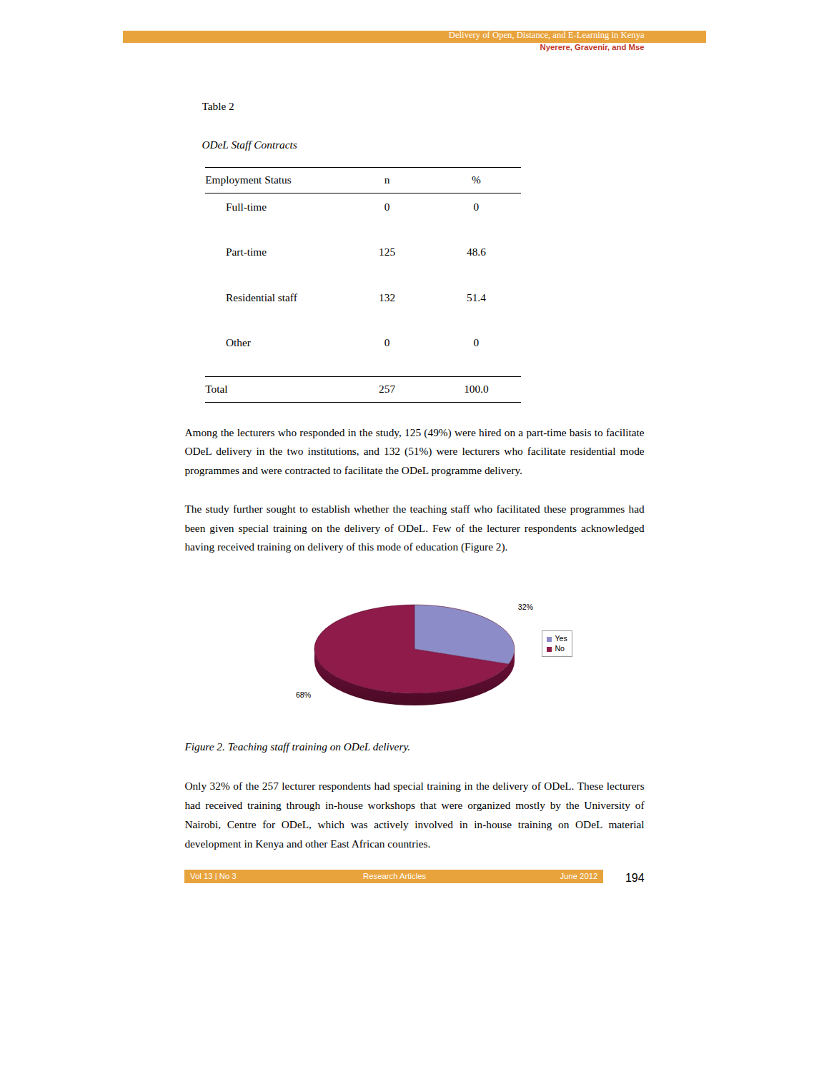Delivery of Open, Distance, and E-Learning in Kenya
Nyerere, Gravenir, and Mse
Table 2
ODeL Staff Contracts
| Employment Status | n | % |
| --- | --- | --- |
| Full-time | 0 | 0 |
| Part-time | 125 | 48.6 |
| Residential staff | 132 | 51.4 |
| Other | 0 | 0 |
| Total | 257 | 100.0 |
Among the lecturers who responded in the study, 125 (49%) were hired on a part-time basis to facilitate ODeL delivery in the two institutions, and 132 (51%) were lecturers who facilitate residential mode programmes and were contracted to facilitate the ODeL programme delivery.
The study further sought to establish whether the teaching staff who facilitated these programmes had been given special training on the delivery of ODeL. Few of the lecturer respondents acknowledged having received training on delivery of this mode of education (Figure 2).
32%
68%
Yes
No
Figure 2. Teaching staff training on ODeL delivery.
Only 32% of the 257 lecturer respondents had special training in the delivery of ODeL. These lecturers had received training through in-house workshops that were organized mostly by the University of Nairobi, Centre for ODeL, which was actively involved in in-house training on ODeL material development in Kenya and other East African countries.
Vol 13 | No 3 Research Articles June 2012
194